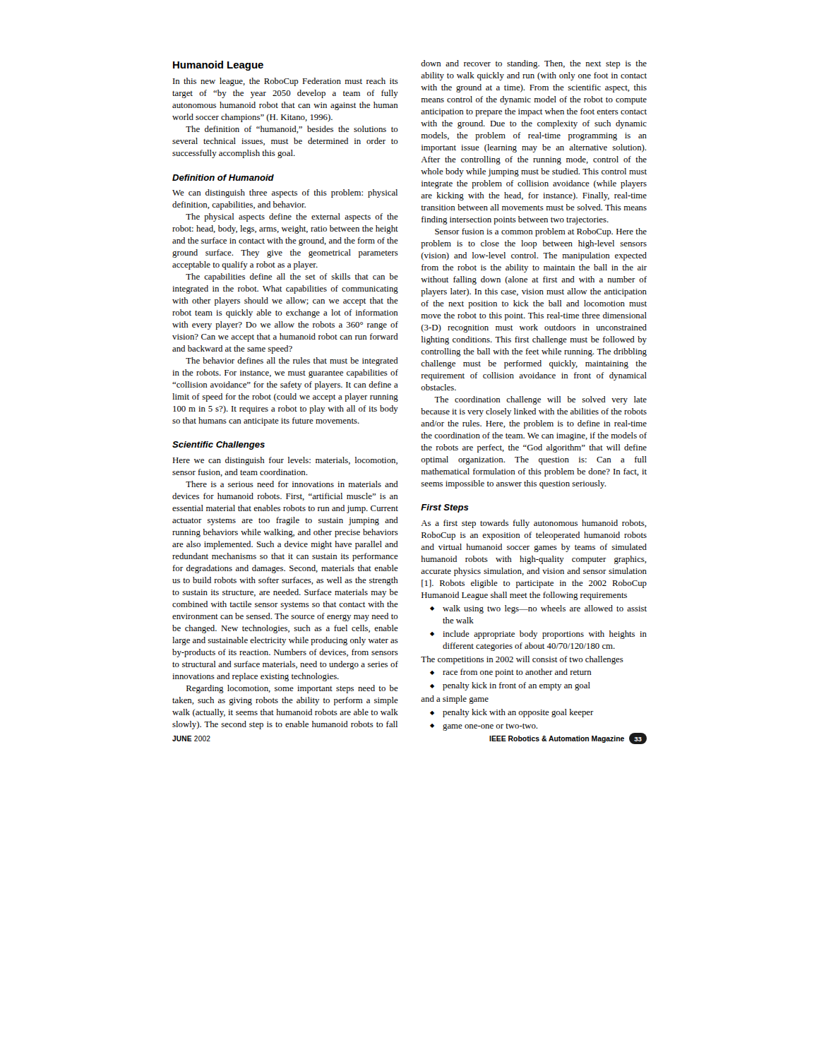Humanoid League
In this new league, the RoboCup Federation must reach its target of “by the year 2050 develop a team of fully autonomous humanoid robot that can win against the human world soccer champions” (H. Kitano, 1996).
The definition of “humanoid,” besides the solutions to several technical issues, must be determined in order to successfully accomplish this goal.
Definition of Humanoid
We can distinguish three aspects of this problem: physical definition, capabilities, and behavior.
The physical aspects define the external aspects of the robot: head, body, legs, arms, weight, ratio between the height and the surface in contact with the ground, and the form of the ground surface. They give the geometrical parameters acceptable to qualify a robot as a player.
The capabilities define all the set of skills that can be integrated in the robot. What capabilities of communicating with other players should we allow; can we accept that the robot team is quickly able to exchange a lot of information with every player? Do we allow the robots a 360° range of vision? Can we accept that a humanoid robot can run forward and backward at the same speed?
The behavior defines all the rules that must be integrated in the robots. For instance, we must guarantee capabilities of “collision avoidance” for the safety of players. It can define a limit of speed for the robot (could we accept a player running 100 m in 5 s?). It requires a robot to play with all of its body so that humans can anticipate its future movements.
Scientific Challenges
Here we can distinguish four levels: materials, locomotion, sensor fusion, and team coordination.
There is a serious need for innovations in materials and devices for humanoid robots. First, “artificial muscle” is an essential material that enables robots to run and jump. Current actuator systems are too fragile to sustain jumping and running behaviors while walking, and other precise behaviors are also implemented. Such a device might have parallel and redundant mechanisms so that it can sustain its performance for degradations and damages. Second, materials that enable us to build robots with softer surfaces, as well as the strength to sustain its structure, are needed. Surface materials may be combined with tactile sensor systems so that contact with the environment can be sensed. The source of energy may need to be changed. New technologies, such as a fuel cells, enable large and sustainable electricity while producing only water as by-products of its reaction. Numbers of devices, from sensors to structural and surface materials, need to undergo a series of innovations and replace existing technologies.
Regarding locomotion, some important steps need to be taken, such as giving robots the ability to perform a simple walk (actually, it seems that humanoid robots are able to walk slowly). The second step is to enable humanoid robots to fall down and recover to standing. Then, the next step is the ability to walk quickly and run (with only one foot in contact with the ground at a time). From the scientific aspect, this means control of the dynamic model of the robot to compute anticipation to prepare the impact when the foot enters contact with the ground. Due to the complexity of such dynamic models, the problem of real-time programming is an important issue (learning may be an alternative solution). After the controlling of the running mode, control of the whole body while jumping must be studied. This control must integrate the problem of collision avoidance (while players are kicking with the head, for instance). Finally, real-time transition between all movements must be solved. This means finding intersection points between two trajectories.
Sensor fusion is a common problem at RoboCup. Here the problem is to close the loop between high-level sensors (vision) and low-level control. The manipulation expected from the robot is the ability to maintain the ball in the air without falling down (alone at first and with a number of players later). In this case, vision must allow the anticipation of the next position to kick the ball and locomotion must move the robot to this point. This real-time three dimensional (3-D) recognition must work outdoors in unconstrained lighting conditions. This first challenge must be followed by controlling the ball with the feet while running. The dribbling challenge must be performed quickly, maintaining the requirement of collision avoidance in front of dynamical obstacles.
The coordination challenge will be solved very late because it is very closely linked with the abilities of the robots and/or the rules. Here, the problem is to define in real-time the coordination of the team. We can imagine, if the models of the robots are perfect, the “God algorithm” that will define optimal organization. The question is: Can a full mathematical formulation of this problem be done? In fact, it seems impossible to answer this question seriously.
First Steps
As a first step towards fully autonomous humanoid robots, RoboCup is an exposition of teleoperated humanoid robots and virtual humanoid soccer games by teams of simulated humanoid robots with high-quality computer graphics, accurate physics simulation, and vision and sensor simulation [1]. Robots eligible to participate in the 2002 RoboCup Humanoid League shall meet the following requirements
walk using two legs—no wheels are allowed to assist the walk
include appropriate body proportions with heights in different categories of about 40/70/120/180 cm.
The competitions in 2002 will consist of two challenges
race from one point to another and return
penalty kick in front of an empty an goal
and a simple game
penalty kick with an opposite goal keeper
game one-one or two-two.
JUNE 2002
IEEE Robotics & Automation Magazine 33